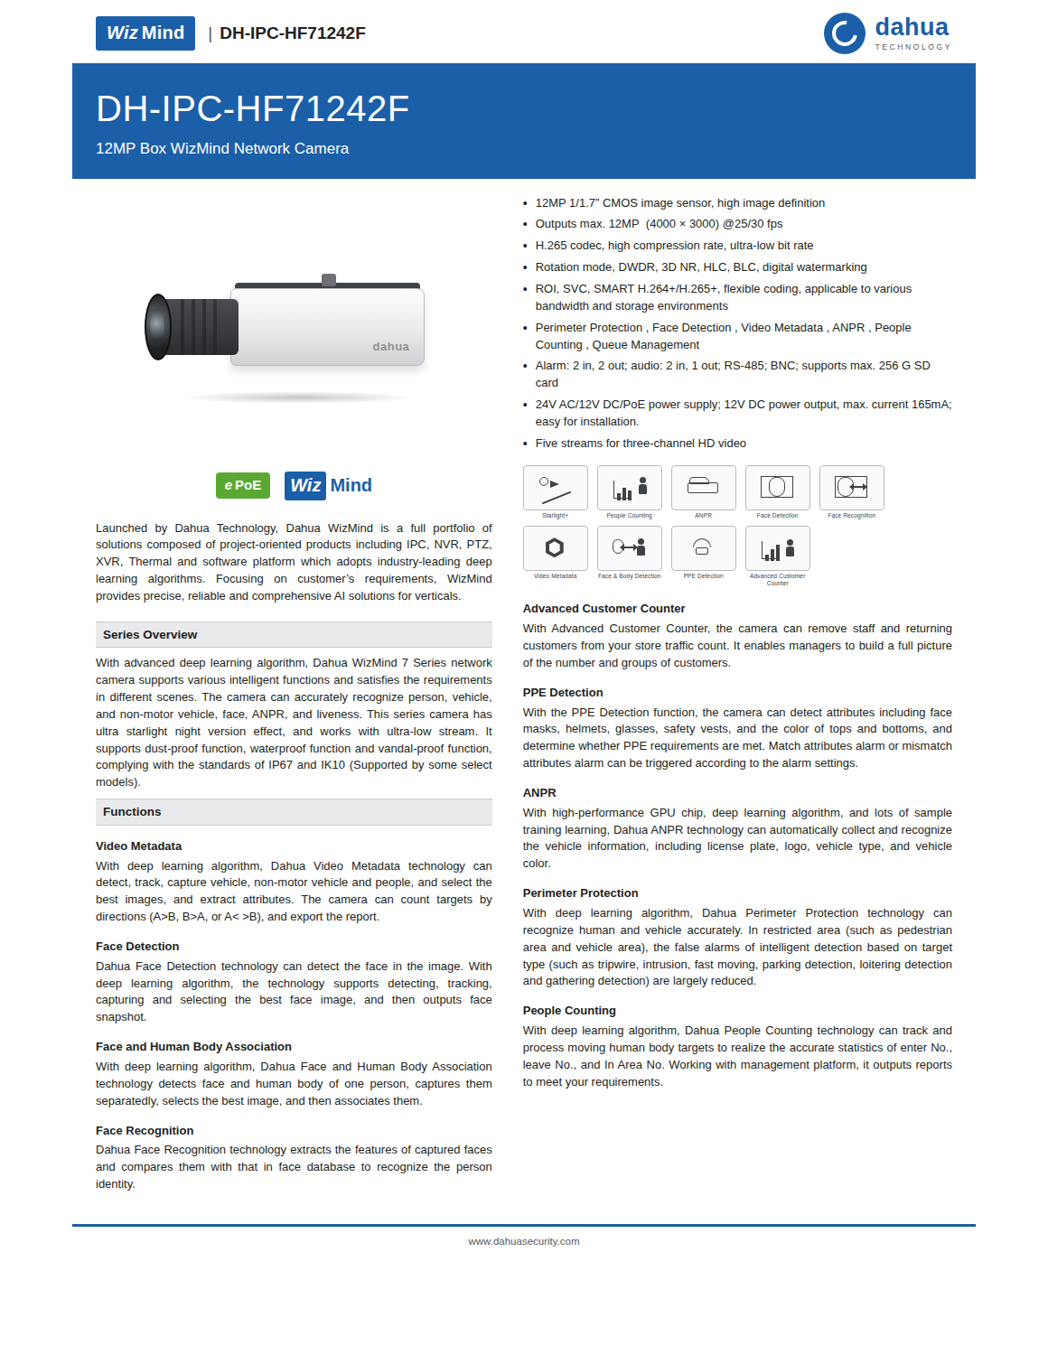Wiz Mind |DH-IPC-HF71242F
dahua
Technology
DH-IPC-HF71242F
12MP Box WizMind Network Camera
e PoE Wiz Mind
Launched by Dahua Technology, Dahua WizMind is a full portfolio of solutions composed of project-oriented products including IPC, NVR, PTZ, XVR, Thermal and software platform which adopts industry-leading deep learning algorithms. Focusing on customer’s requirements, WizMind provides precise, reliable and comprehensive AI solutions for verticals.
Series Overview
With advanced deep learning algorithm, Dahua WizMind 7 Series network camera supports various intelligent functions and satisfies the requirements in different scenes. The camera can accurately recognize person, vehicle, and non-motor vehicle, face, ANPR, and liveness. This series camera has ultra starlight night version effect, and works with ultra-low stream. It supports dust-proof function, waterproof function and vandal-proof function, complying with the standards of IP67 and IK10 (Supported by some select models).
Functions
Video Metadata
With deep learning algorithm, Dahua Video Metadata technology can detect, track, capture vehicle, non-motor vehicle and people, and select the best images, and extract attributes. The camera can count targets by directions (A>B, B>A, or A< >B), and export the report.
Face Detection
Dahua Face Detection technology can detect the face in the image. With deep learning algorithm, the technology supports detecting, tracking, capturing and selecting the best face image, and then outputs face snapshot.
Face and Human Body Association
With deep learning algorithm, Dahua Face and Human Body Association technology detects face and human body of one person, captures them separatedly, selects the best image, and then associates them.
Face Recognition
Dahua Face Recognition technology extracts the features of captured faces and compares them with that in face database to recognize the person identity.
12MP 1/1.7” CMOS image sensor, high image definition
Outputs max. 12MP (4000 × 3000) @25/30 fps
H.265 codec, high compression rate, ultra-low bit rate
Rotation mode, DWDR, 3D NR, HLC, BLC, digital watermarking
ROI, SVC, SMART H.264+/H.265+, flexible coding, applicable to various bandwidth and storage environments
Perimeter Protection , Face Detection , Video Metadata , ANPR , People Counting , Queue Management
Alarm: 2 in, 2 out; audio: 2 in, 1 out; RS-485; BNC; supports max. 256 G SD card
24V AC/12V DC/PoE power supply; 12V DC power output, max. current 165mA; easy for installation.
Five streams for three-channel HD video
Starlight+
People Counting
ANPR
Face Detection
Face Recognition
Video Metadata
Face & Body Detection
PPE Detection
Advanced Customer Counter
Advanced Customer Counter
With Advanced Customer Counter, the camera can remove staff and returning customers from your store traffic count. It enables managers to build a full picture of the number and groups of customers.
PPE Detection
With the PPE Detection function, the camera can detect attributes including face masks, helmets, glasses, safety vests, and the color of tops and bottoms, and determine whether PPE requirements are met. Match attributes alarm or mismatch attributes alarm can be triggered according to the alarm settings.
ANPR
With high-performance GPU chip, deep learning algorithm, and lots of sample training learning, Dahua ANPR technology can automatically collect and recognize the vehicle information, including license plate, logo, vehicle type, and vehicle color.
Perimeter Protection
With deep learning algorithm, Dahua Perimeter Protection technology can recognize human and vehicle accurately. In restricted area (such as pedestrian area and vehicle area), the false alarms of intelligent detection based on target type (such as tripwire, intrusion, fast moving, parking detection, loitering detection and gathering detection) are largely reduced.
People Counting
With deep learning algorithm, Dahua People Counting technology can track and process moving human body targets to realize the accurate statistics of enter No., leave No., and In Area No. Working with management platform, it outputs reports to meet your requirements.
www.dahuasecurity.com